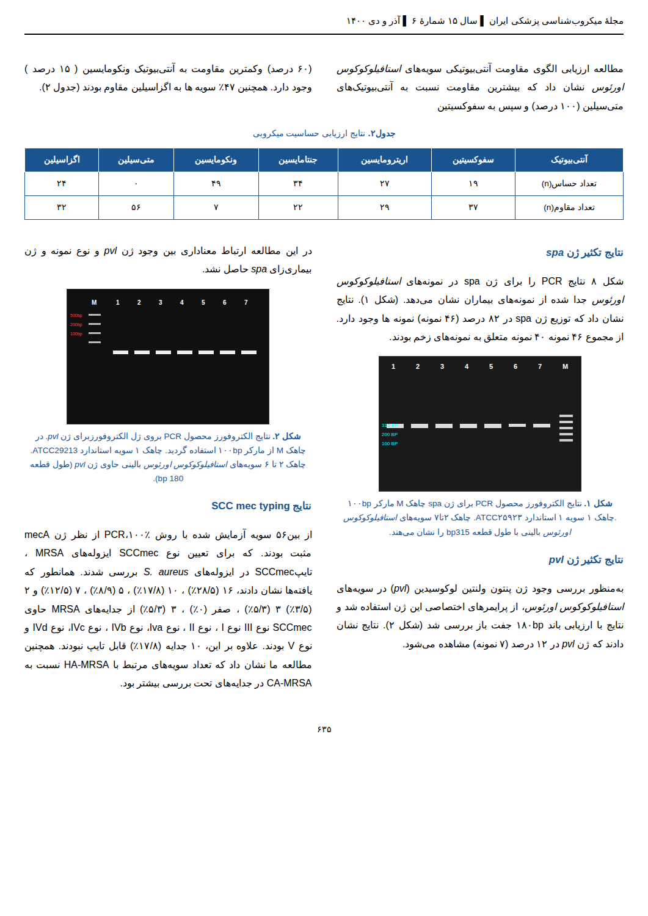مجلهٔ میکروب‌شناسی پزشکی ایران ▌ سال ۱۵ شمارهٔ ۶ ▌ آذر و دی ۱۴۰۰
مطالعه ارزیابی الگوی مقاومت آنتی‌بیوتیکی سویه‌های استافیلوکوکوس اورئوس نشان داد که بیشترین مقاومت نسبت به آنتی‌بیوتیک‌های متی‌سیلین (۱۰۰ درصد) و سپس به سفوکسیتین
(۶۰ درصد) وکمترین مقاومت به آنتی‌بیوتیک ونکومایسین ( ۱۵ درصد ) وجود دارد. همچنین ۴۷٪ سویه ها به اگزاسیلین مقاوم بودند (جدول ۲).
جدول۲. نتایج ارزیابی حساسیت میکروبی
| آنتی‌بیوتیک | سفوکسیتین | اریترومایسین | جنتامایسین | ونکومایسین | متی‌سیلین | اگزاسیلین |
| --- | --- | --- | --- | --- | --- | --- |
| تعداد حساس(n) | ۱۹ | ۲۷ | ۳۴ | ۴۹ | ۰ | ۲۴ |
| تعداد مقاوم(n) | ۳۷ | ۲۹ | ۲۲ | ۷ | ۵۶ | ۳۲ |
نتایج تکثیر ژن spa
شکل ۸ نتایج PCR را برای ژن spa در نمونه‌های استافیلوکوکوس اورئوس جدا شده از نمونه‌های بیماران نشان می‌دهد. (شکل ۱). نتایج نشان داد که توزیع ژن spa در ۸۲ درصد (۴۶ نمونه) نمونه ها وجود دارد. از مجموع ۴۶ نمونه ۴۰ نمونه متعلق به نمونه‌های زخم بودند.
شکل ۱. نتایج الکتروفورز محصول PCR برای ژن spa چاهک M مارکر ۱۰۰bp .چاهک ۱ سویه ۱ استاندارد ATCC۲۵۹۲۳. چاهک ۲تا۷ سویه‌های استافیلوکوکوس اورئوس بالینی با طول قطعه bp315 را نشان می‌هند.
نتایج تکثیر ژن pvl
به‌منظور بررسی وجود ژن پنتون ولنتین لوکوسیدین (pvl) در سویه‌های استافیلوکوکوس اورئوس، از پرایمرهای اختصاصی این ژن استفاده شد و نتایج با ارزیابی باند ۱۸۰bp جفت باز بررسی شد (شکل ۲). نتایج نشان دادند که ژن pvl در ۱۲ درصد (۷ نمونه) مشاهده می‌شود.
در این مطالعه ارتباط معناداری بین وجود ژن pvl و نوع نمونه و ژن بیماری‌زای spa حاصل نشد.
شکل ۲. نتایج الکتروفورز محصول PCR بروی ژل الکتروفورزبرای ژن pvl. در چاهک M از مارکر ۱۰۰bp استفاده گردید. چاهک ۱ سویه استاندارد ATCC29213. چاهک ۲ تا ۶ سویه‌های استافیلوکوکوس اورئوس بالینی حاوی ژن pvl (طول قطعه 180 bp).
نتایج SCC mec typing
از بین۵۶ سویه آزمایش شده با روش PCR،۱۰۰٪ از نظر ژن mecA مثبت بودند. که برای تعیین نوع SCCmec ایزوله‌های MRSA ، تایپ‌SCCmec در ایزوله‌های S. aureus بررسی شدند. همانطور که یافته‌ها نشان دادند، ۱۶ (۲۸/۵٪) ، ۱۰ (۱۷/۸٪) ، ۵ (۸/۹٪) ، ۷ (۱۲/۵٪) و ۲ (۳/۵٪) ۳ (۵/۳٪) ، صفر (۰٪) ، ۳ (۵/۳٪) از جدایه‌های MRSA حاوی SCCmec نوع III نوع I ، نوع II ، نوع Iva، نوع IVb ، نوع IVc، نوع IVd و نوع V بودند. علاوه بر این، ۱۰ جدایه (۱۷/۸٪) قابل تایپ نبودند. همچنین مطالعه ما نشان داد که تعداد سویه‌های مرتبط با HA-MRSA نسبت به CA-MRSA در جدایه‌های تحت بررسی بیشتر بود.
۶۳۵